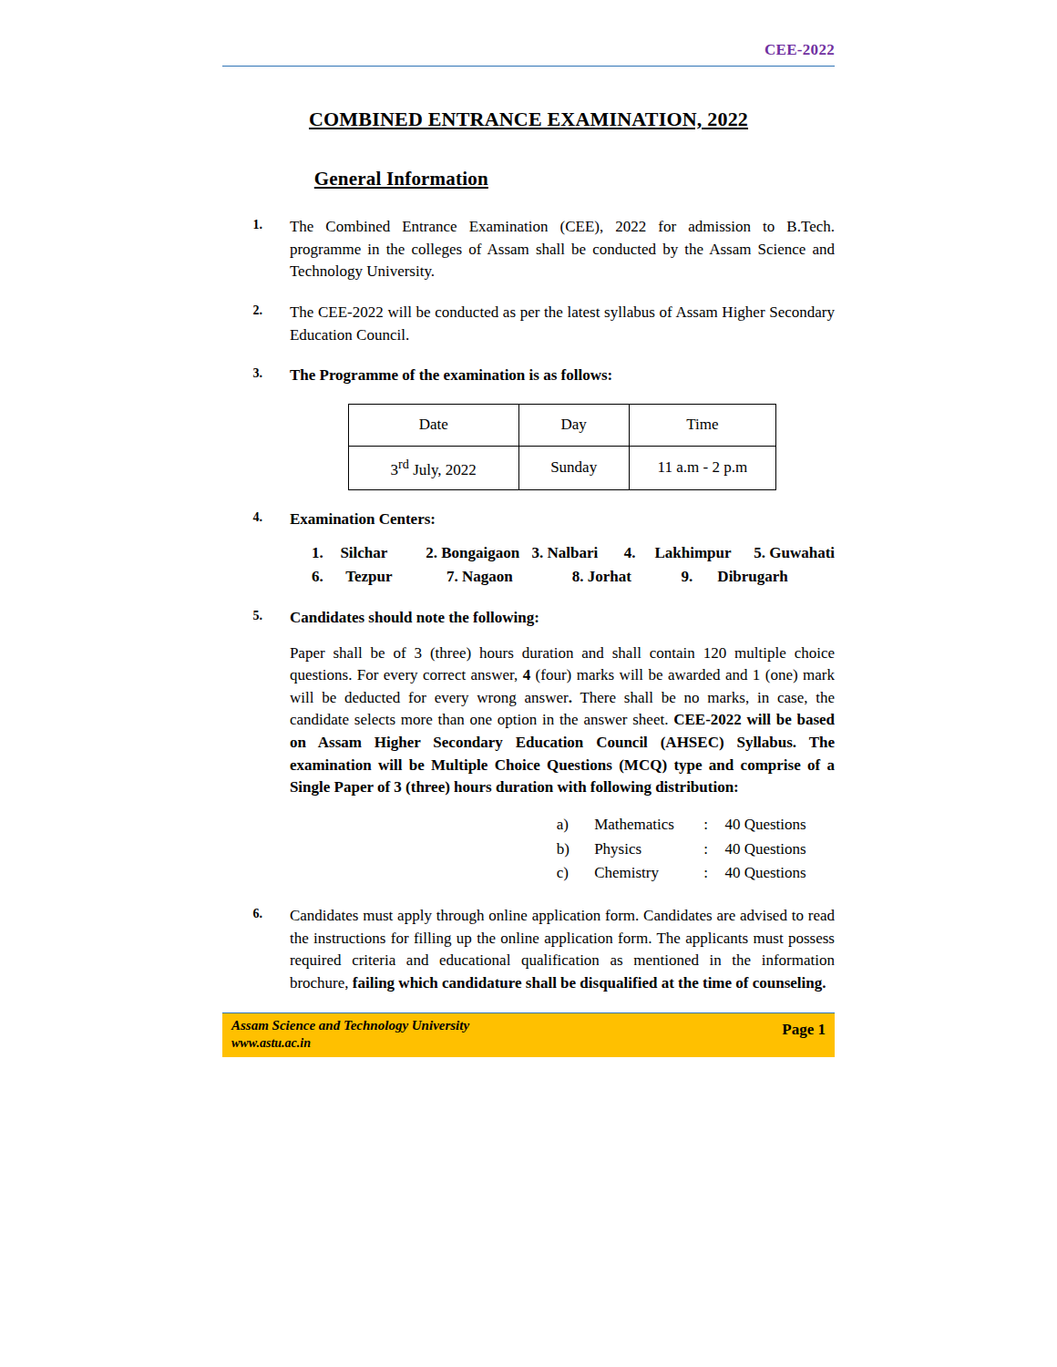CEE-2022
COMBINED ENTRANCE EXAMINATION, 2022
General Information
The Combined Entrance Examination (CEE), 2022 for admission to B.Tech. programme in the colleges of Assam shall be conducted by the Assam Science and Technology University.
The CEE-2022 will be conducted as per the latest syllabus of Assam Higher Secondary Education Council.
The Programme of the examination is as follows:
| Date | Day | Time |
| 3 rd July, 2022 | Sunday | 11 a.m - 2 p.m |
Examination Centers:
1. Silchar 2. Bongaigaon 3. Nalbari 4. Lakhimpur 5. Guwahati
6. Tezpur 7. Nagaon 8. Jorhat 9. Dibrugarh
Candidates should note the following:
Paper shall be of 3 (three) hours duration and shall contain 120 multiple choice questions. For every correct answer, 4 (four) marks will be awarded and 1 (one) mark will be deducted for every wrong answer. There shall be no marks, in case, the candidate selects more than one option in the answer sheet. CEE-2022 will be based on Assam Higher Secondary Education Council (AHSEC) Syllabus. The examination will be Multiple Choice Questions (MCQ) type and comprise of a Single Paper of 3 (three) hours duration with following distribution:
a) Mathematics: 40 Questions
b) Physics: 40 Questions
c) Chemistry: 40 Questions
Candidates must apply through online application form. Candidates are advised to read the instructions for filling up the online application form. The applicants must possess required criteria and educational qualification as mentioned in the information brochure, failing which candidature shall be disqualified at the time of counseling.
Assam Science and Technology University
www.astu.ac.in
Page 1